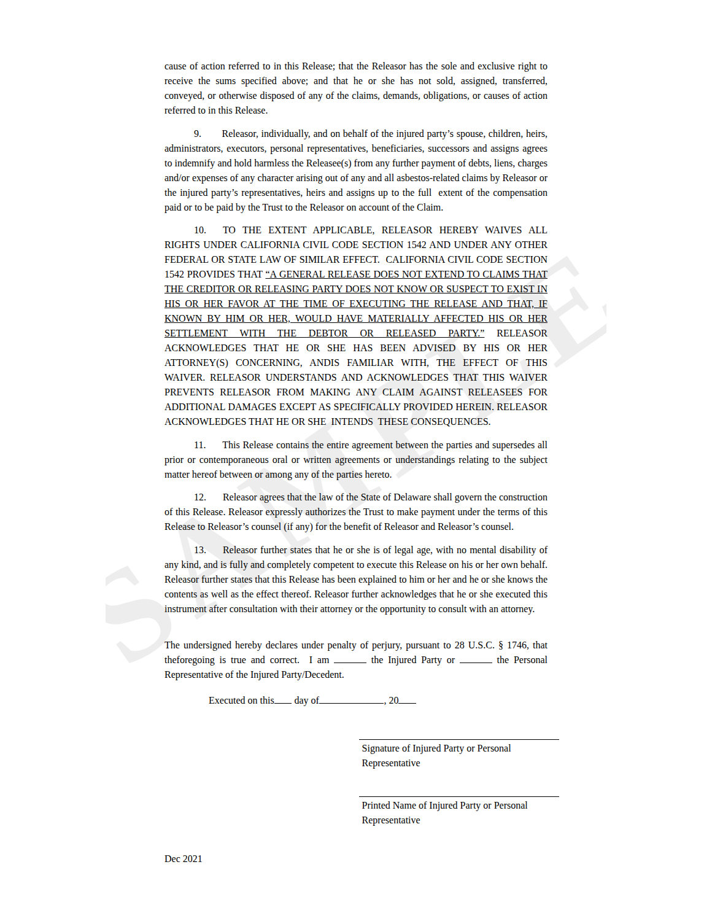SAMPLE
cause of action referred to in this Release; that the Releasor has the sole and exclusive right to receive the sums specified above; and that he or she has not sold, assigned, transferred, conveyed, or otherwise disposed of any of the claims, demands, obligations, or causes of action referred to in this Release.
9. Releasor, individually, and on behalf of the injured party’s spouse, children, heirs, administrators, executors, personal representatives, beneficiaries, successors and assigns agrees to indemnify and hold harmless the Releasee(s) from any further payment of debts, liens, charges and/or expenses of any character arising out of any and all asbestos-related claims by Releasor or the injured party’s representatives, heirs and assigns up to the full extent of the compensation paid or to be paid by the Trust to the Releasor on account of the Claim.
10. TO THE EXTENT APPLICABLE, RELEASOR HEREBY WAIVES ALL RIGHTS UNDER CALIFORNIA CIVIL CODE SECTION 1542 AND UNDER ANY OTHER FEDERAL OR STATE LAW OF SIMILAR EFFECT. CALIFORNIA CIVIL CODE SECTION 1542 PROVIDES THAT “A GENERAL RELEASE DOES NOT EXTEND TO CLAIMS THAT THE CREDITOR OR RELEASING PARTY DOES NOT KNOW OR SUSPECT TO EXIST IN HIS OR HER FAVOR AT THE TIME OF EXECUTING THE RELEASE AND THAT, IF KNOWN BY HIM OR HER, WOULD HAVE MATERIALLY AFFECTED HIS OR HER SETTLEMENT WITH THE DEBTOR OR RELEASED PARTY.” RELEASOR ACKNOWLEDGES THAT HE OR SHE HAS BEEN ADVISED BY HIS OR HER ATTORNEY(S) CONCERNING, ANDIS FAMILIAR WITH, THE EFFECT OF THIS WAIVER. RELEASOR UNDERSTANDS AND ACKNOWLEDGES THAT THIS WAIVER PREVENTS RELEASOR FROM MAKING ANY CLAIM AGAINST RELEASEES FOR ADDITIONAL DAMAGES EXCEPT AS SPECIFICALLY PROVIDED HEREIN. RELEASOR ACKNOWLEDGES THAT HE OR SHE INTENDS THESE CONSEQUENCES.
11. This Release contains the entire agreement between the parties and supersedes all prior or contemporaneous oral or written agreements or understandings relating to the subject matter hereof between or among any of the parties hereto.
12. Releasor agrees that the law of the State of Delaware shall govern the construction of this Release. Releasor expressly authorizes the Trust to make payment under the terms of this Release to Releasor’s counsel (if any) for the benefit of Releasor and Releasor’s counsel.
13. Releasor further states that he or she is of legal age, with no mental disability of any kind, and is fully and completely competent to execute this Release on his or her own behalf. Releasor further states that this Release has been explained to him or her and he or she knows the contents as well as the effect thereof. Releasor further acknowledges that he or she executed this instrument after consultation with their attorney or the opportunity to consult with an attorney.
The undersigned hereby declares under penalty of perjury, pursuant to 28 U.S.C. § 1746, that theforegoing is true and correct. I am the Injured Party or the Personal Representative of the Injured Party/Decedent.
Executed on this day of , 20
Signature of Injured Party or Personal Representative
Printed Name of Injured Party or Personal Representative
Dec 2021